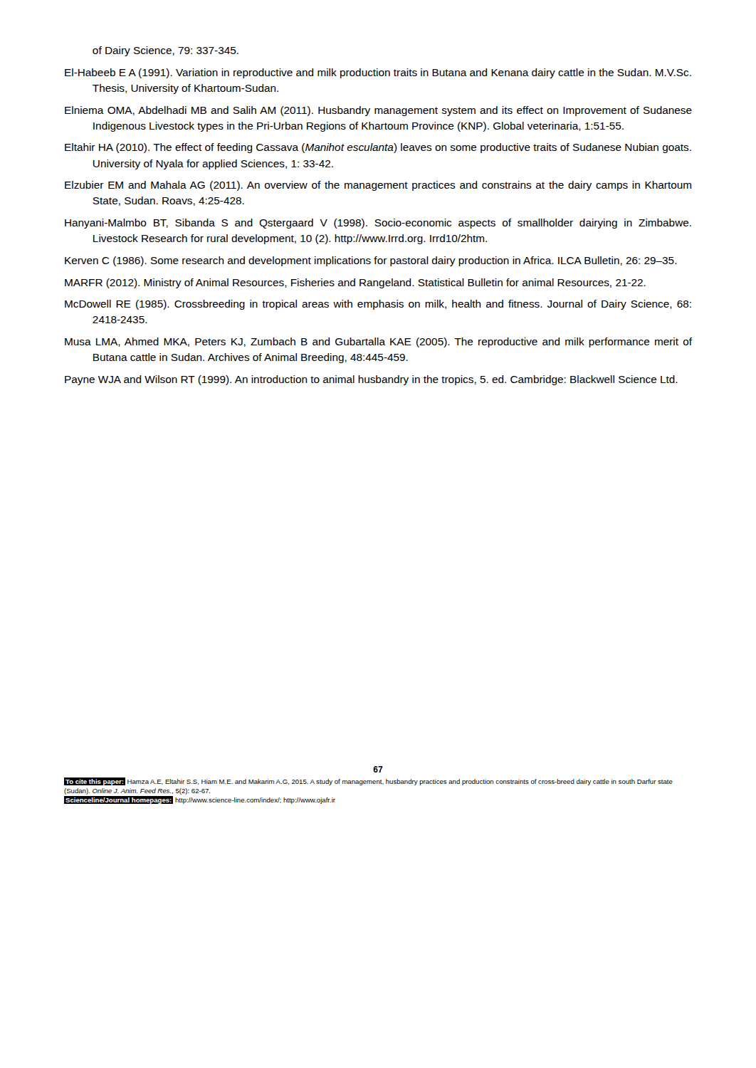of Dairy Science, 79: 337-345.
El-Habeeb E A (1991). Variation in reproductive and milk production traits in Butana and Kenana dairy cattle in the Sudan. M.V.Sc. Thesis, University of Khartoum-Sudan.
Elniema OMA, Abdelhadi MB and Salih AM (2011). Husbandry management system and its effect on Improvement of Sudanese Indigenous Livestock types in the Pri-Urban Regions of Khartoum Province (KNP). Global veterinaria, 1:51-55.
Eltahir HA (2010). The effect of feeding Cassava (Manihot esculanta) leaves on some productive traits of Sudanese Nubian goats. University of Nyala for applied Sciences, 1: 33-42.
Elzubier EM and Mahala AG (2011). An overview of the management practices and constrains at the dairy camps in Khartoum State, Sudan. Roavs, 4:25-428.
Hanyani-Malmbo BT, Sibanda S and Qstergaard V (1998). Socio-economic aspects of smallholder dairying in Zimbabwe. Livestock Research for rural development, 10 (2). http://www.Irrd.org. Irrd10/2htm.
Kerven C (1986). Some research and development implications for pastoral dairy production in Africa. ILCA Bulletin, 26: 29–35.
MARFR (2012). Ministry of Animal Resources, Fisheries and Rangeland. Statistical Bulletin for animal Resources, 21-22.
McDowell RE (1985). Crossbreeding in tropical areas with emphasis on milk, health and fitness. Journal of Dairy Science, 68: 2418-2435.
Musa LMA, Ahmed MKA, Peters KJ, Zumbach B and Gubartalla KAE (2005). The reproductive and milk performance merit of Butana cattle in Sudan. Archives of Animal Breeding, 48:445-459.
Payne WJA and Wilson RT (1999). An introduction to animal husbandry in the tropics, 5. ed. Cambridge: Blackwell Science Ltd.
67
To cite this paper: Hamza A.E, Eltahir S.S, Hiam M.E. and Makarim A.G, 2015. A study of management, husbandry practices and production constraints of cross-breed dairy cattle in south Darfur state (Sudan). Online J. Anim. Feed Res., 5(2): 62-67.
Scienceline/Journal homepages: http://www.science-line.com/index/; http://www.ojafr.ir